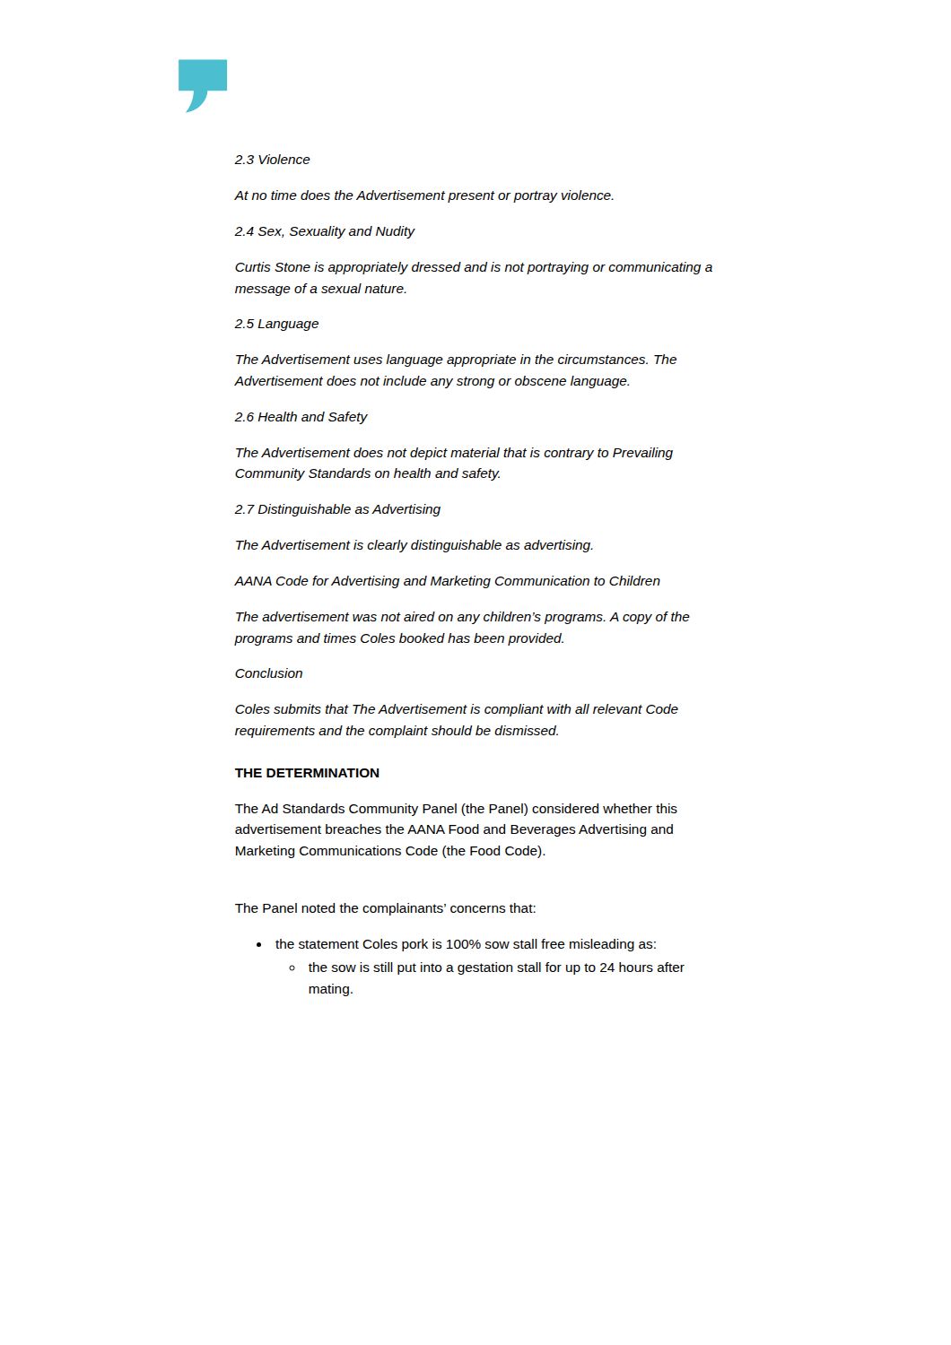2.3 Violence
At no time does the Advertisement present or portray violence.
2.4 Sex, Sexuality and Nudity
Curtis Stone is appropriately dressed and is not portraying or communicating a message of a sexual nature.
2.5 Language
The Advertisement uses language appropriate in the circumstances. The Advertisement does not include any strong or obscene language.
2.6 Health and Safety
The Advertisement does not depict material that is contrary to Prevailing Community Standards on health and safety.
2.7 Distinguishable as Advertising
The Advertisement is clearly distinguishable as advertising.
AANA Code for Advertising and Marketing Communication to Children
The advertisement was not aired on any children’s programs. A copy of the programs and times Coles booked has been provided.
Conclusion
Coles submits that The Advertisement is compliant with all relevant Code requirements and the complaint should be dismissed.
THE DETERMINATION
The Ad Standards Community Panel (the Panel) considered whether this advertisement breaches the AANA Food and Beverages Advertising and Marketing Communications Code (the Food Code).
The Panel noted the complainants’ concerns that:
the statement Coles pork is 100% sow stall free misleading as:
the sow is still put into a gestation stall for up to 24 hours after mating.